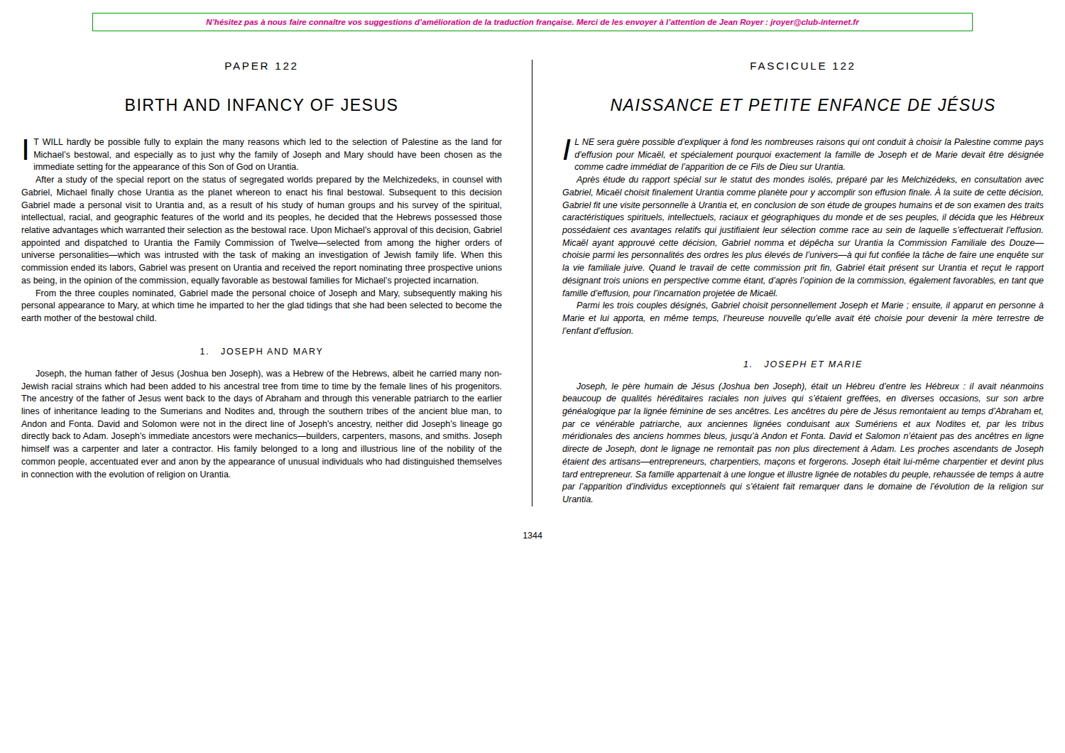N’hésitez pas à nous faire connaître vos suggestions d’amélioration de la traduction française. Merci de les envoyer à l’attention de Jean Royer : jroyer@club-internet.fr
PAPER 122
BIRTH AND INFANCY OF JESUS
IT WILL hardly be possible fully to explain the many reasons which led to the selection of Palestine as the land for Michael’s bestowal, and especially as to just why the family of Joseph and Mary should have been chosen as the immediate setting for the appearance of this Son of God on Urantia.
After a study of the special report on the status of segregated worlds prepared by the Melchizedeks, in counsel with Gabriel, Michael finally chose Urantia as the planet whereon to enact his final bestowal. Subsequent to this decision Gabriel made a personal visit to Urantia and, as a result of his study of human groups and his survey of the spiritual, intellectual, racial, and geographic features of the world and its peoples, he decided that the Hebrews possessed those relative advantages which warranted their selection as the bestowal race. Upon Michael’s approval of this decision, Gabriel appointed and dispatched to Urantia the Family Commission of Twelve—selected from among the higher orders of universe personalities—which was intrusted with the task of making an investigation of Jewish family life. When this commission ended its labors, Gabriel was present on Urantia and received the report nominating three prospective unions as being, in the opinion of the commission, equally favorable as bestowal families for Michael’s projected incarnation.
From the three couples nominated, Gabriel made the personal choice of Joseph and Mary, subsequently making his personal appearance to Mary, at which time he imparted to her the glad tidings that she had been selected to become the earth mother of the bestowal child.
1. JOSEPH AND MARY
Joseph, the human father of Jesus (Joshua ben Joseph), was a Hebrew of the Hebrews, albeit he carried many non-Jewish racial strains which had been added to his ancestral tree from time to time by the female lines of his progenitors. The ancestry of the father of Jesus went back to the days of Abraham and through this venerable patriarch to the earlier lines of inheritance leading to the Sumerians and Nodites and, through the southern tribes of the ancient blue man, to Andon and Fonta. David and Solomon were not in the direct line of Joseph’s ancestry, neither did Joseph’s lineage go directly back to Adam. Joseph’s immediate ancestors were mechanics—builders, carpenters, masons, and smiths. Joseph himself was a carpenter and later a contractor. His family belonged to a long and illustrious line of the nobility of the common people, accentuated ever and anon by the appearance of unusual individuals who had distinguished themselves in connection with the evolution of religion on Urantia.
FASCICULE 122
NAISSANCE ET PETITE ENFANCE DE JÉSUS
IL NE sera guère possible d’expliquer à fond les nombreuses raisons qui ont conduit à choisir la Palestine comme pays d’effusion pour Micaël, et spécialement pourquoi exactement la famille de Joseph et de Marie devait être désignée comme cadre immédiat de l’apparition de ce Fils de Dieu sur Urantia.
Après étude du rapport spécial sur le statut des mondes isolés, préparé par les Melchizédeks, en consultation avec Gabriel, Micaël choisit finalement Urantia comme planète pour y accomplir son effusion finale. À la suite de cette décision, Gabriel fit une visite personnelle à Urantia et, en conclusion de son étude de groupes humains et de son examen des traits caractéristiques spirituels, intellectuels, raciaux et géographiques du monde et de ses peuples, il décida que les Hébreux possédaient ces avantages relatifs qui justifiaient leur sélection comme race au sein de laquelle s’effectuerait l’effusion. Micaël ayant approuvé cette décision, Gabriel nomma et dépêcha sur Urantia la Commission Familiale des Douze—choisie parmi les personnalités des ordres les plus élevés de l’univers—à qui fut confiée la tâche de faire une enquête sur la vie familiale juive. Quand le travail de cette commission prit fin, Gabriel était présent sur Urantia et reçut le rapport désignant trois unions en perspective comme étant, d’après l’opinion de la commission, également favorables, en tant que famille d’effusion, pour l’incarnation projetée de Micaël.
Parmi les trois couples désignés, Gabriel choisit personnellement Joseph et Marie ; ensuite, il apparut en personne à Marie et lui apporta, en même temps, l’heureuse nouvelle qu’elle avait été choisie pour devenir la mère terrestre de l’enfant d’effusion.
1. JOSEPH ET MARIE
Joseph, le père humain de Jésus (Joshua ben Joseph), était un Hébreu d’entre les Hébreux : il avait néanmoins beaucoup de qualités héréditaires raciales non juives qui s’étaient greffées, en diverses occasions, sur son arbre généalogique par la lignée féminine de ses ancêtres. Les ancêtres du père de Jésus remontaient au temps d’Abraham et, par ce vénérable patriarche, aux anciennes lignées conduisant aux Sumériens et aux Nodites et, par les tribus méridionales des anciens hommes bleus, jusqu’à Andon et Fonta. David et Salomon n’étaient pas des ancêtres en ligne directe de Joseph, dont le lignage ne remontait pas non plus directement à Adam. Les proches ascendants de Joseph étaient des artisans—entrepreneurs, charpentiers, maçons et forgerons. Joseph était lui-même charpentier et devint plus tard entrepreneur. Sa famille appartenait à une longue et illustre lignée de notables du peuple, rehaussée de temps à autre par l’apparition d’individus exceptionnels qui s’étaient fait remarquer dans le domaine de l’évolution de la religion sur Urantia.
1344